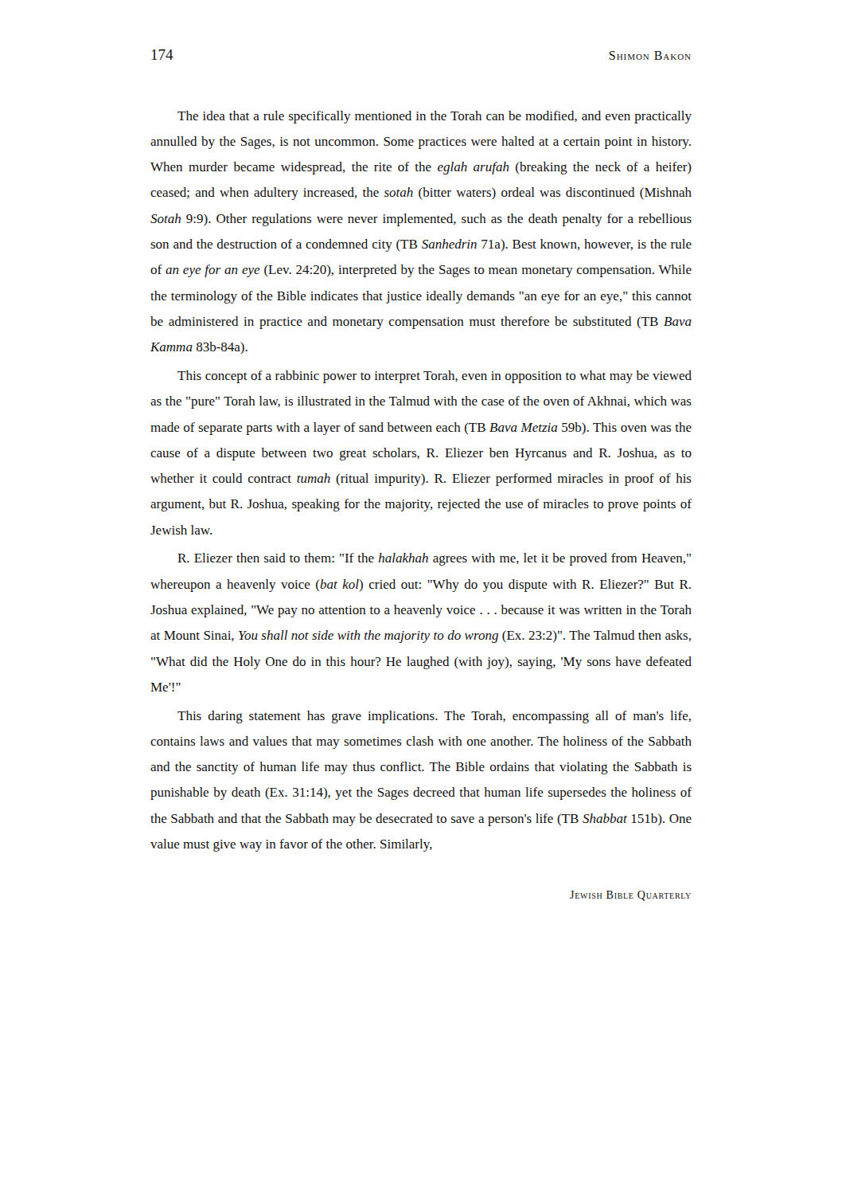174 Shimon Bakon
The idea that a rule specifically mentioned in the Torah can be modified, and even practically annulled by the Sages, is not uncommon. Some practices were halted at a certain point in history. When murder became widespread, the rite of the eglah arufah (breaking the neck of a heifer) ceased; and when adultery increased, the sotah (bitter waters) ordeal was discontinued (Mishnah Sotah 9:9). Other regulations were never implemented, such as the death penalty for a rebellious son and the destruction of a condemned city (TB Sanhedrin 71a). Best known, however, is the rule of an eye for an eye (Lev. 24:20), interpreted by the Sages to mean monetary compensation. While the terminology of the Bible indicates that justice ideally demands "an eye for an eye," this cannot be administered in practice and monetary compensation must therefore be substituted (TB Bava Kamma 83b-84a).
This concept of a rabbinic power to interpret Torah, even in opposition to what may be viewed as the "pure" Torah law, is illustrated in the Talmud with the case of the oven of Akhnai, which was made of separate parts with a layer of sand between each (TB Bava Metzia 59b). This oven was the cause of a dispute between two great scholars, R. Eliezer ben Hyrcanus and R. Joshua, as to whether it could contract tumah (ritual impurity). R. Eliezer performed miracles in proof of his argument, but R. Joshua, speaking for the majority, rejected the use of miracles to prove points of Jewish law.
R. Eliezer then said to them: "If the halakhah agrees with me, let it be proved from Heaven," whereupon a heavenly voice (bat kol) cried out: "Why do you dispute with R. Eliezer?" But R. Joshua explained, "We pay no attention to a heavenly voice . . . because it was written in the Torah at Mount Sinai, You shall not side with the majority to do wrong (Ex. 23:2)". The Talmud then asks, "What did the Holy One do in this hour? He laughed (with joy), saying, 'My sons have defeated Me'!"
This daring statement has grave implications. The Torah, encompassing all of man's life, contains laws and values that may sometimes clash with one another. The holiness of the Sabbath and the sanctity of human life may thus conflict. The Bible ordains that violating the Sabbath is punishable by death (Ex. 31:14), yet the Sages decreed that human life supersedes the holiness of the Sabbath and that the Sabbath may be desecrated to save a person's life (TB Shabbat 151b). One value must give way in favor of the other. Similarly,
Jewish Bible Quarterly